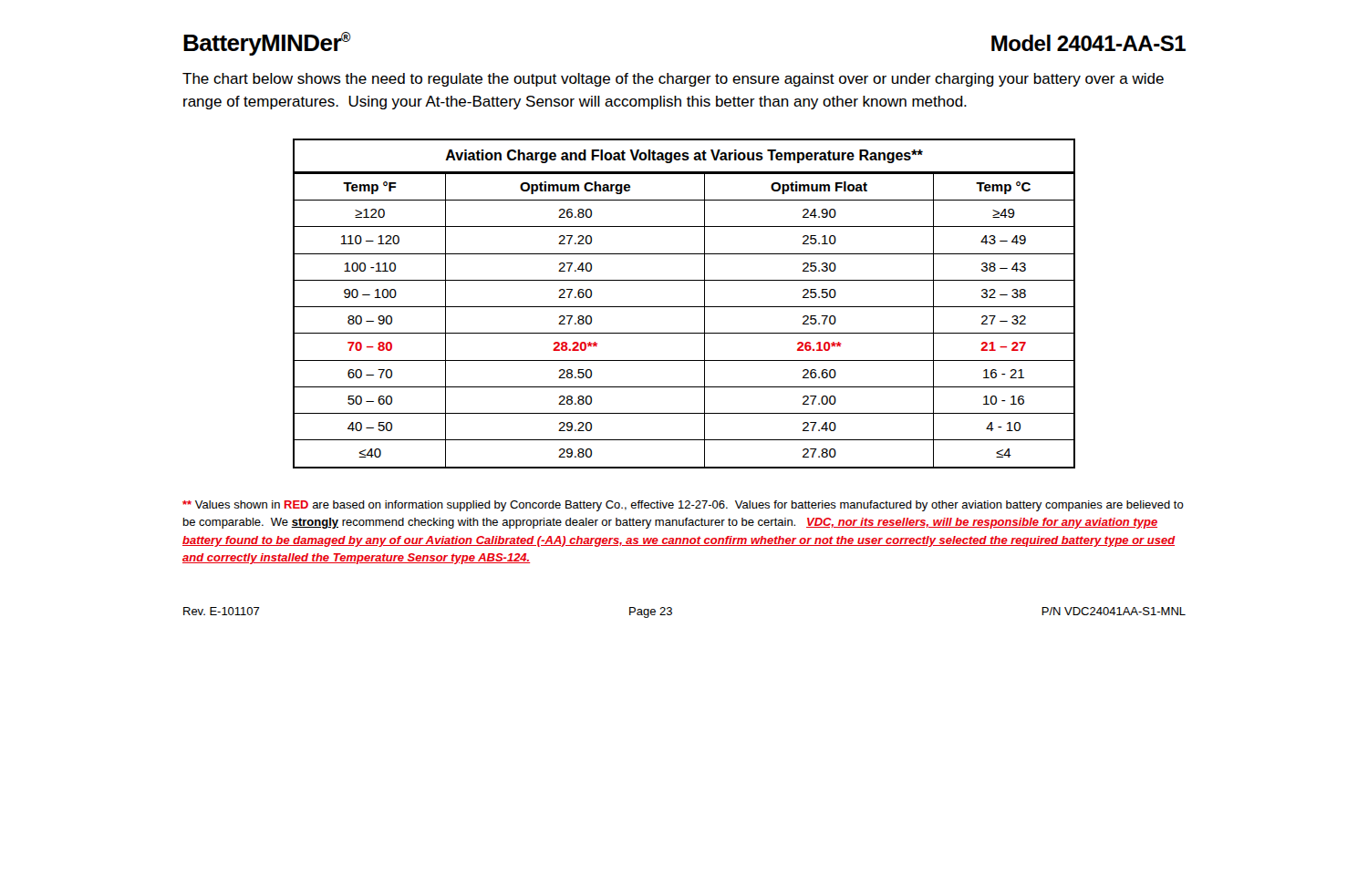BatteryMINDer®
Model 24041-AA-S1
The chart below shows the need to regulate the output voltage of the charger to ensure against over or under charging your battery over a wide range of temperatures. Using your At-the-Battery Sensor will accomplish this better than any other known method.
Aviation Charge and Float Voltages at Various Temperature Ranges**
| Temp °F | Optimum Charge | Optimum Float | Temp °C |
| --- | --- | --- | --- |
| ≥120 | 26.80 | 24.90 | ≥49 |
| 110 – 120 | 27.20 | 25.10 | 43 – 49 |
| 100 -110 | 27.40 | 25.30 | 38 – 43 |
| 90 – 100 | 27.60 | 25.50 | 32 – 38 |
| 80 – 90 | 27.80 | 25.70 | 27 – 32 |
| 70 – 80 | 28.20** | 26.10** | 21 – 27 |
| 60 – 70 | 28.50 | 26.60 | 16 - 21 |
| 50 – 60 | 28.80 | 27.00 | 10 - 16 |
| 40 – 50 | 29.20 | 27.40 | 4 - 10 |
| ≤40 | 29.80 | 27.80 | ≤4 |
** Values shown in RED are based on information supplied by Concorde Battery Co., effective 12-27-06. Values for batteries manufactured by other aviation battery companies are believed to be comparable. We strongly recommend checking with the appropriate dealer or battery manufacturer to be certain. VDC, nor its resellers, will be responsible for any aviation type battery found to be damaged by any of our Aviation Calibrated (-AA) chargers, as we cannot confirm whether or not the user correctly selected the required battery type or used and correctly installed the Temperature Sensor type ABS-124.
Rev. E-101107
Page 23
P/N VDC24041AA-S1-MNL